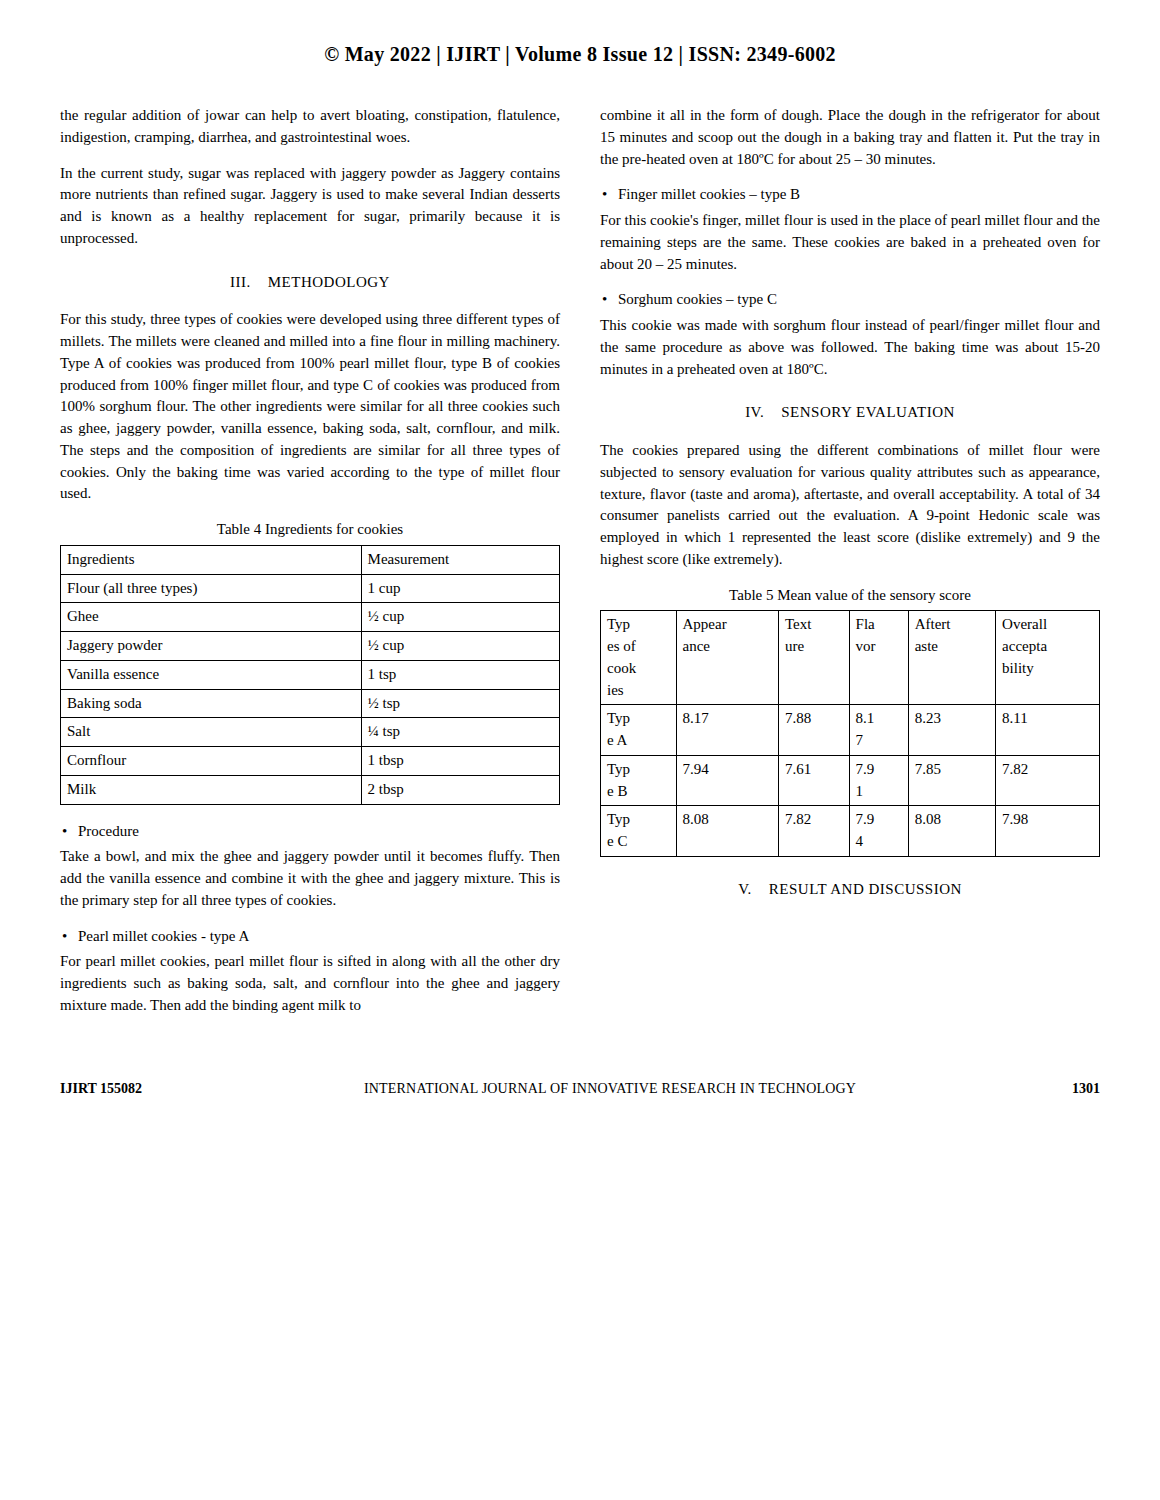© May 2022 | IJIRT | Volume 8 Issue 12 | ISSN: 2349-6002
the regular addition of jowar can help to avert bloating, constipation, flatulence, indigestion, cramping, diarrhea, and gastrointestinal woes.
In the current study, sugar was replaced with jaggery powder as Jaggery contains more nutrients than refined sugar. Jaggery is used to make several Indian desserts and is known as a healthy replacement for sugar, primarily because it is unprocessed.
III. Methodology
For this study, three types of cookies were developed using three different types of millets. The millets were cleaned and milled into a fine flour in milling machinery. Type A of cookies was produced from 100% pearl millet flour, type B of cookies produced from 100% finger millet flour, and type C of cookies was produced from 100% sorghum flour. The other ingredients were similar for all three cookies such as ghee, jaggery powder, vanilla essence, baking soda, salt, cornflour, and milk. The steps and the composition of ingredients are similar for all three types of cookies. Only the baking time was varied according to the type of millet flour used.
Table 4 Ingredients for cookies
| Ingredients | Measurement |
| Flour (all three types) | 1 cup |
| Ghee | ½ cup |
| Jaggery powder | ½ cup |
| Vanilla essence | 1 tsp |
| Baking soda | ½ tsp |
| Salt | ¼ tsp |
| Cornflour | 1 tbsp |
| Milk | 2 tbsp |
Procedure
Take a bowl, and mix the ghee and jaggery powder until it becomes fluffy. Then add the vanilla essence and combine it with the ghee and jaggery mixture. This is the primary step for all three types of cookies.
Pearl millet cookies - type A
For pearl millet cookies, pearl millet flour is sifted in along with all the other dry ingredients such as baking soda, salt, and cornflour into the ghee and jaggery mixture made. Then add the binding agent milk to
combine it all in the form of dough. Place the dough in the refrigerator for about 15 minutes and scoop out the dough in a baking tray and flatten it. Put the tray in the pre-heated oven at 180ºC for about 25 – 30 minutes.
Finger millet cookies – type B
For this cookie's finger, millet flour is used in the place of pearl millet flour and the remaining steps are the same. These cookies are baked in a preheated oven for about 20 – 25 minutes.
Sorghum cookies – type C
This cookie was made with sorghum flour instead of pearl/finger millet flour and the same procedure as above was followed. The baking time was about 15-20 minutes in a preheated oven at 180ºC.
IV. Sensory Evaluation
The cookies prepared using the different combinations of millet flour were subjected to sensory evaluation for various quality attributes such as appearance, texture, flavor (taste and aroma), aftertaste, and overall acceptability. A total of 34 consumer panelists carried out the evaluation. A 9-point Hedonic scale was employed in which 1 represented the least score (dislike extremely) and 9 the highest score (like extremely).
Table 5 Mean value of the sensory score
| Typ es of cook ies | Appear ance | Text ure | Fla vor | Aftert aste | Overall accepta bility |
| Typ e A | 8.17 | 7.88 | 8.1 7 | 8.23 | 8.11 |
| Typ e B | 7.94 | 7.61 | 7.9 1 | 7.85 | 7.82 |
| Typ e C | 8.08 | 7.82 | 7.9 4 | 8.08 | 7.98 |
V. Result and Discussion
IJIRT 155082
INTERNATIONAL JOURNAL OF INNOVATIVE RESEARCH IN TECHNOLOGY
1301